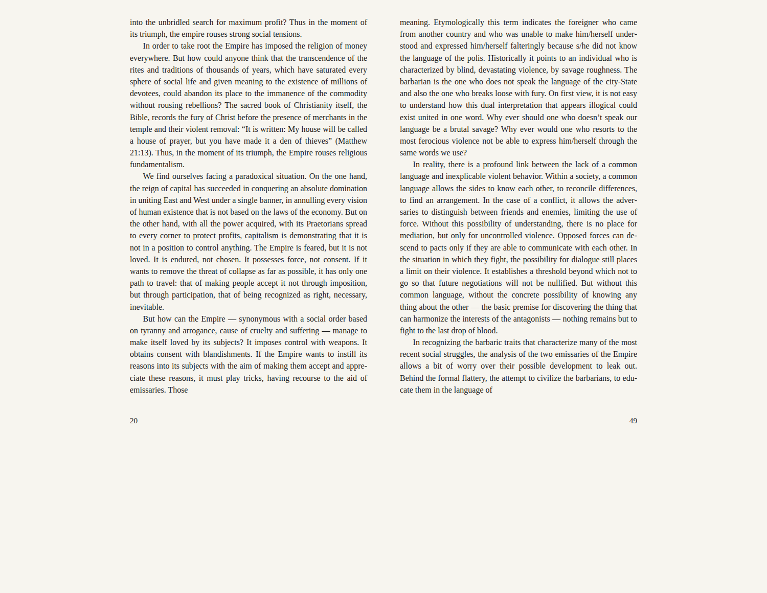into the unbridled search for maximum profit? Thus in the moment of its triumph, the empire rouses strong social tensions.
In order to take root the Empire has imposed the religion of money everywhere. But how could anyone think that the transcendence of the rites and traditions of thousands of years, which have saturated every sphere of social life and given meaning to the existence of millions of devotees, could abandon its place to the immanence of the commodity without rousing rebellions? The sacred book of Christianity itself, the Bible, records the fury of Christ before the presence of merchants in the temple and their violent removal: “It is written: My house will be called a house of prayer, but you have made it a den of thieves” (Matthew 21:13). Thus, in the moment of its triumph, the Empire rouses religious fundamentalism.
We find ourselves facing a paradoxical situation. On the one hand, the reign of capital has succeeded in conquering an absolute domination in uniting East and West under a single banner, in annulling every vision of human existence that is not based on the laws of the economy. But on the other hand, with all the power acquired, with its Praetorians spread to every corner to protect profits, capitalism is demonstrating that it is not in a position to control anything. The Empire is feared, but it is not loved. It is endured, not chosen. It possesses force, not consent. If it wants to remove the threat of collapse as far as possible, it has only one path to travel: that of making people accept it not through imposition, but through participation, that of being recognized as right, necessary, inevitable.
But how can the Empire — synonymous with a social order based on tyranny and arrogance, cause of cruelty and suffering — manage to make itself loved by its subjects? It imposes control with weapons. It obtains consent with blandishments. If the Empire wants to instill its reasons into its subjects with the aim of making them accept and appreciate these reasons, it must play tricks, having recourse to the aid of emissaries. Those
20
meaning. Etymologically this term indicates the foreigner who came from another country and who was unable to make him/herself understood and expressed him/herself falteringly because s/he did not know the language of the polis. Historically it points to an individual who is characterized by blind, devastating violence, by savage roughness. The barbarian is the one who does not speak the language of the city-State and also the one who breaks loose with fury. On first view, it is not easy to understand how this dual interpretation that appears illogical could exist united in one word. Why ever should one who doesn’t speak our language be a brutal savage? Why ever would one who resorts to the most ferocious violence not be able to express him/herself through the same words we use?
In reality, there is a profound link between the lack of a common language and inexplicable violent behavior. Within a society, a common language allows the sides to know each other, to reconcile differences, to find an arrangement. In the case of a conflict, it allows the adversaries to distinguish between friends and enemies, limiting the use of force. Without this possibility of understanding, there is no place for mediation, but only for uncontrolled violence. Opposed forces can descend to pacts only if they are able to communicate with each other. In the situation in which they fight, the possibility for dialogue still places a limit on their violence. It establishes a threshold beyond which not to go so that future negotiations will not be nullified. But without this common language, without the concrete possibility of knowing any thing about the other — the basic premise for discovering the thing that can harmonize the interests of the antagonists — nothing remains but to fight to the last drop of blood.
In recognizing the barbaric traits that characterize many of the most recent social struggles, the analysis of the two emissaries of the Empire allows a bit of worry over their possible development to leak out. Behind the formal flattery, the attempt to civilize the barbarians, to educate them in the language of
49